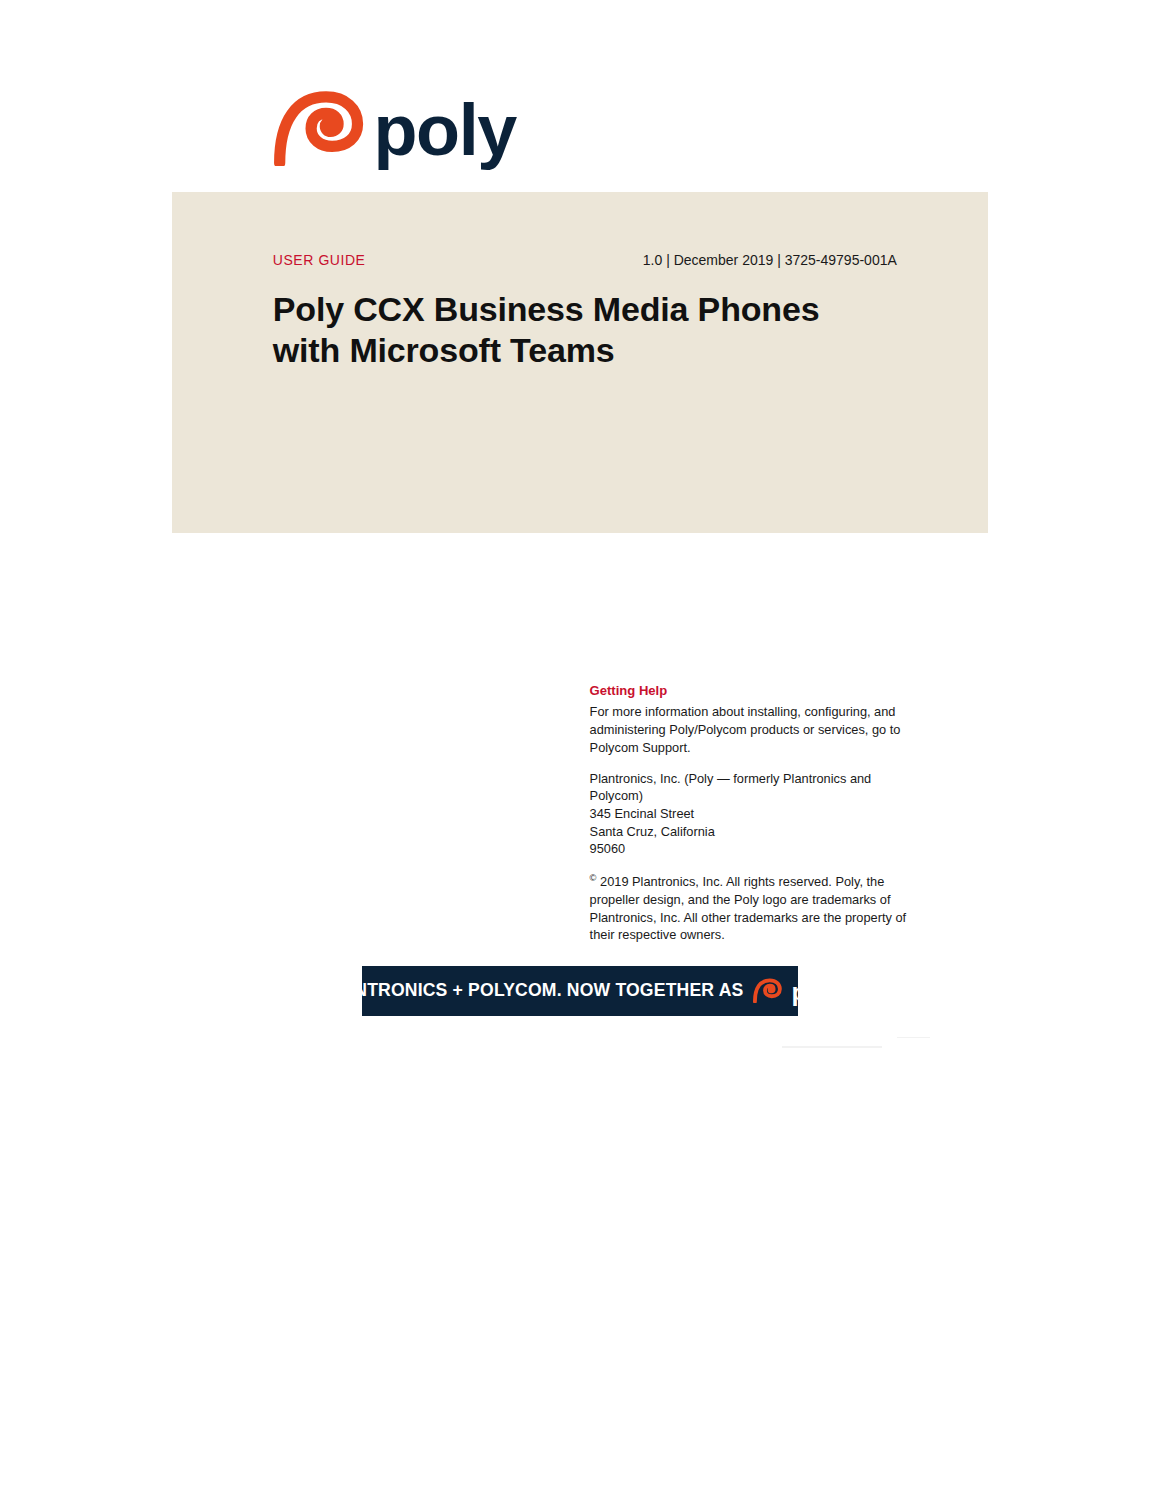poly
USER GUIDE 1.0 | December 2019 | 3725-49795-001A
Poly CCX Business Media Phones with Microsoft Teams
Getting Help
For more information about installing, configuring, and administering Poly/Polycom products or services, go to Polycom Support.
Plantronics, Inc. (Poly — formerly Plantronics and Polycom)
345 Encinal Street
Santa Cruz, California
95060
© 2019 Plantronics, Inc. All rights reserved. Poly, the propeller design, and the Poly logo are trademarks of Plantronics, Inc. All other trademarks are the property of their respective owners.
PLANTRONICS + POLYCOM. NOW TOGETHER AS poly